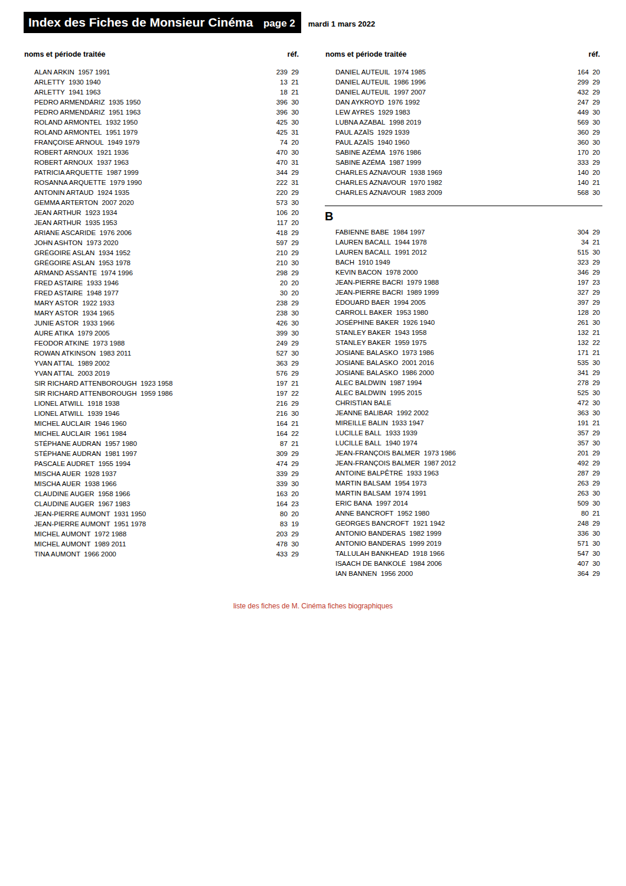Index des Fiches de Monsieur Cinéma page 2 mardi 1 mars 2022
| noms et période traitée | réf. |
| --- | --- |
| ALAN ARKIN 1957 1991 | 239 29 |
| ARLETTY 1930 1940 | 13 21 |
| ARLETTY 1941 1963 | 18 21 |
| PEDRO ARMENDÁRIZ 1935 1950 | 396 30 |
| PEDRO ARMENDÁRIZ 1951 1963 | 396 30 |
| ROLAND ARMONTEL 1932 1950 | 425 30 |
| ROLAND ARMONTEL 1951 1979 | 425 31 |
| FRANÇOISE ARNOUL 1949 1979 | 74 20 |
| ROBERT ARNOUX 1921 1936 | 470 30 |
| ROBERT ARNOUX 1937 1963 | 470 31 |
| PATRICIA ARQUETTE 1987 1999 | 344 29 |
| ROSANNA ARQUETTE 1979 1990 | 222 31 |
| ANTONIN ARTAUD 1924 1935 | 220 29 |
| GEMMA ARTERTON 2007 2020 | 573 30 |
| JEAN ARTHUR 1923 1934 | 106 20 |
| JEAN ARTHUR 1935 1953 | 117 20 |
| ARIANE ASCARIDE 1976 2006 | 418 29 |
| JOHN ASHTON 1973 2020 | 597 29 |
| GRÉGOIRE ASLAN 1934 1952 | 210 29 |
| GRÉGOIRE ASLAN 1953 1978 | 210 30 |
| ARMAND ASSANTE 1974 1996 | 298 29 |
| FRED ASTAIRE 1933 1946 | 20 20 |
| FRED ASTAIRE 1948 1977 | 30 20 |
| MARY ASTOR 1922 1933 | 238 29 |
| MARY ASTOR 1934 1965 | 238 30 |
| JUNIE ASTOR 1933 1966 | 426 30 |
| AURE ATIKA 1979 2005 | 399 30 |
| FEODOR ATKINE 1973 1988 | 249 29 |
| ROWAN ATKINSON 1983 2011 | 527 30 |
| YVAN ATTAL 1989 2002 | 363 29 |
| YVAN ATTAL 2003 2019 | 576 29 |
| SIR RICHARD ATTENBOROUGH 1923 1958 | 197 21 |
| SIR RICHARD ATTENBOROUGH 1959 1986 | 197 22 |
| LIONEL ATWILL 1918 1938 | 216 29 |
| LIONEL ATWILL 1939 1946 | 216 30 |
| MICHEL AUCLAIR 1946 1960 | 164 21 |
| MICHEL AUCLAIR 1961 1984 | 164 22 |
| STÉPHANE AUDRAN 1957 1980 | 87 21 |
| STÉPHANE AUDRAN 1981 1997 | 309 29 |
| PASCALE AUDRET 1955 1994 | 474 29 |
| MISCHA AUER 1928 1937 | 339 29 |
| MISCHA AUER 1938 1966 | 339 30 |
| CLAUDINE AUGER 1958 1966 | 163 20 |
| CLAUDINE AUGER 1967 1983 | 164 23 |
| JEAN-PIERRE AUMONT 1931 1950 | 80 20 |
| JEAN-PIERRE AUMONT 1951 1978 | 83 19 |
| MICHEL AUMONT 1972 1988 | 203 29 |
| MICHEL AUMONT 1989 2011 | 478 30 |
| TINA AUMONT 1966 2000 | 433 29 |
| noms et période traitée | réf. |
| --- | --- |
| DANIEL AUTEUIL 1974 1985 | 164 20 |
| DANIEL AUTEUIL 1986 1996 | 299 29 |
| DANIEL AUTEUIL 1997 2007 | 432 29 |
| DAN AYKROYD 1976 1992 | 247 29 |
| LEW AYRES 1929 1983 | 449 30 |
| LUBNA AZABAL 1998 2019 | 569 30 |
| PAUL AZAÏS 1929 1939 | 360 29 |
| PAUL AZAÏS 1940 1960 | 360 30 |
| SABINE AZÉMA 1976 1986 | 170 20 |
| SABINE AZÉMA 1987 1999 | 333 29 |
| CHARLES AZNAVOUR 1938 1969 | 140 20 |
| CHARLES AZNAVOUR 1970 1982 | 140 21 |
| CHARLES AZNAVOUR 1983 2009 | 568 30 |
| B |
| FABIENNE BABE 1984 1997 | 304 29 |
| LAUREN BACALL 1944 1978 | 34 21 |
| LAUREN BACALL 1991 2012 | 515 30 |
| BACH 1910 1949 | 323 29 |
| KEVIN BACON 1978 2000 | 346 29 |
| JEAN-PIERRE BACRI 1979 1988 | 197 23 |
| JEAN-PIERRE BACRI 1989 1999 | 327 29 |
| ÉDOUARD BAER 1994 2005 | 397 29 |
| CARROLL BAKER 1953 1980 | 128 20 |
| JOSÉPHINE BAKER 1926 1940 | 261 30 |
| STANLEY BAKER 1943 1958 | 132 21 |
| STANLEY BAKER 1959 1975 | 132 22 |
| JOSIANE BALASKO 1973 1986 | 171 21 |
| JOSIANE BALASKO 2001 2016 | 535 30 |
| JOSIANE BALASKO 1986 2000 | 341 29 |
| ALEC BALDWIN 1987 1994 | 278 29 |
| ALEC BALDWIN 1995 2015 | 525 30 |
| CHRISTIAN BALE | 472 30 |
| JEANNE BALIBAR 1992 2002 | 363 30 |
| MIREILLE BALIN 1933 1947 | 191 21 |
| LUCILLE BALL 1933 1939 | 357 29 |
| LUCILLE BALL 1940 1974 | 357 30 |
| JEAN-FRANÇOIS BALMER 1973 1986 | 201 29 |
| JEAN-FRANÇOIS BALMER 1987 2012 | 492 29 |
| ANTOINE BALPÊTRÉ 1933 1963 | 287 29 |
| MARTIN BALSAM 1954 1973 | 263 29 |
| MARTIN BALSAM 1974 1991 | 263 30 |
| ERIC BANA 1997 2014 | 509 30 |
| ANNE BANCROFT 1952 1980 | 80 21 |
| GEORGES BANCROFT 1921 1942 | 248 29 |
| ANTONIO BANDERAS 1982 1999 | 336 30 |
| ANTONIO BANDERAS 1999 2019 | 571 30 |
| TALLULAH BANKHEAD 1918 1966 | 547 30 |
| ISAACH DE BANKOLÉ 1984 2006 | 407 30 |
| IAN BANNEN 1956 2000 | 364 29 |
liste des fiches de M. Cinéma fiches biographiques